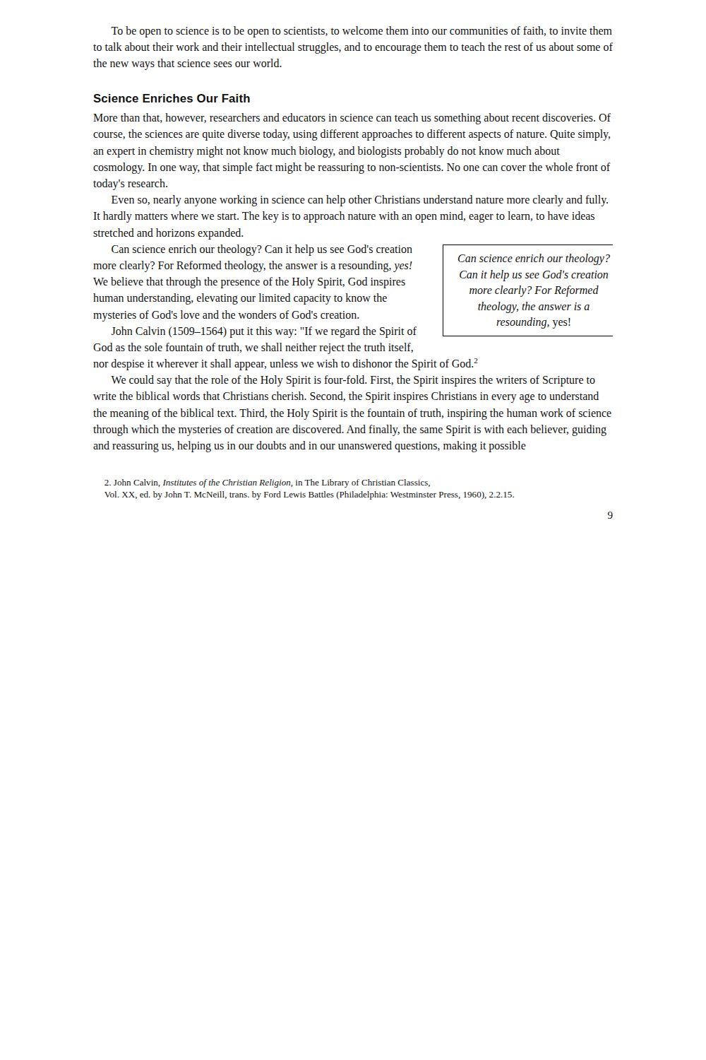To be open to science is to be open to scientists, to welcome them into our communities of faith, to invite them to talk about their work and their intellectual struggles, and to encourage them to teach the rest of us about some of the new ways that science sees our world.
Science Enriches Our Faith
More than that, however, researchers and educators in science can teach us something about recent discoveries. Of course, the sciences are quite diverse today, using different approaches to different aspects of nature. Quite simply, an expert in chemistry might not know much biology, and biologists probably do not know much about cosmology. In one way, that simple fact might be reassuring to non-scientists. No one can cover the whole front of today's research.
Even so, nearly anyone working in science can help other Christians understand nature more clearly and fully. It hardly matters where we start. The key is to approach nature with an open mind, eager to learn, to have ideas stretched and horizons expanded.
Can science enrich our theology? Can it help us see God's creation more clearly? For Reformed theology, the answer is a resounding, yes!
Can science enrich our theology? Can it help us see God's creation more clearly? For Reformed theology, the answer is a resounding, yes! We believe that through the presence of the Holy Spirit, God inspires human understanding, elevating our limited capacity to know the mysteries of God's love and the wonders of God's creation.
John Calvin (1509–1564) put it this way: "If we regard the Spirit of God as the sole fountain of truth, we shall neither reject the truth itself, nor despise it wherever it shall appear, unless we wish to dishonor the Spirit of God.2
We could say that the role of the Holy Spirit is four-fold. First, the Spirit inspires the writers of Scripture to write the biblical words that Christians cherish. Second, the Spirit inspires Christians in every age to understand the meaning of the biblical text. Third, the Holy Spirit is the fountain of truth, inspiring the human work of science through which the mysteries of creation are discovered. And finally, the same Spirit is with each believer, guiding and reassuring us, helping us in our doubts and in our unanswered questions, making it possible
2. John Calvin, Institutes of the Christian Religion, in The Library of Christian Classics, Vol. XX, ed. by John T. McNeill, trans. by Ford Lewis Battles (Philadelphia: Westminster Press, 1960), 2.2.15.
9